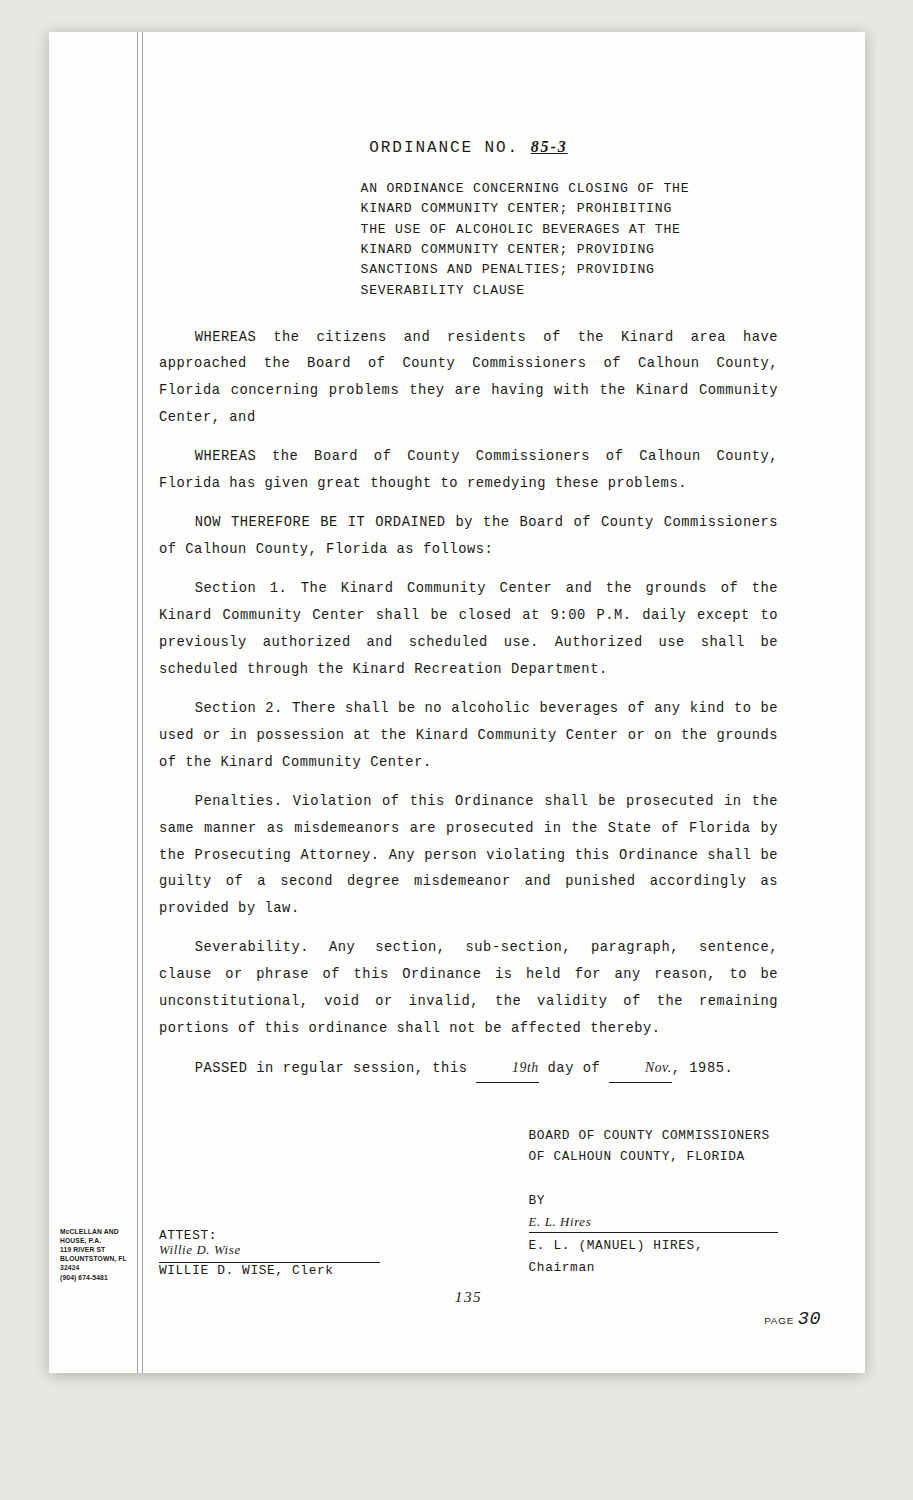ORDINANCE NO. 85-3
An Ordinance concerning closing of the Kinard Community Center; prohibiting the use of alcoholic beverages at the Kinard Community Center; providing sanctions and penalties; providing severability clause
WHEREAS the citizens and residents of the Kinard area have approached the Board of County Commissioners of Calhoun County, Florida concerning problems they are having with the Kinard Community Center, and
WHEREAS the Board of County Commissioners of Calhoun County, Florida has given great thought to remedying these problems.
NOW THEREFORE BE IT ORDAINED by the Board of County Commissioners of Calhoun County, Florida as follows:
Section 1. The Kinard Community Center and the grounds of the Kinard Community Center shall be closed at 9:00 P.M. daily except to previously authorized and scheduled use. Authorized use shall be scheduled through the Kinard Recreation Department.
Section 2. There shall be no alcoholic beverages of any kind to be used or in possession at the Kinard Community Center or on the grounds of the Kinard Community Center.
Penalties. Violation of this Ordinance shall be prosecuted in the same manner as misdemeanors are prosecuted in the State of Florida by the Prosecuting Attorney. Any person violating this Ordinance shall be guilty of a second degree misdemeanor and punished accordingly as provided by law.
Severability. Any section, sub-section, paragraph, sentence, clause or phrase of this Ordinance is held for any reason, to be unconstitutional, void or invalid, the validity of the remaining portions of this ordinance shall not be affected thereby.
PASSED in regular session, this 19th day of Nov., 1985.
ATTEST:
Willie D. Wise
WILLIE D. WISE, Clerk
BOARD OF COUNTY COMMISSIONERS
OF CALHOUN COUNTY, FLORIDA
BY E. L. Hires E. L. (MANUEL) HIRES,
Chairman
135
McCLELLAN AND HOUSE, P.A.
119 RIVER ST
BLOUNTSTOWN, FL
32424
(904) 674-5481
PAGE 30